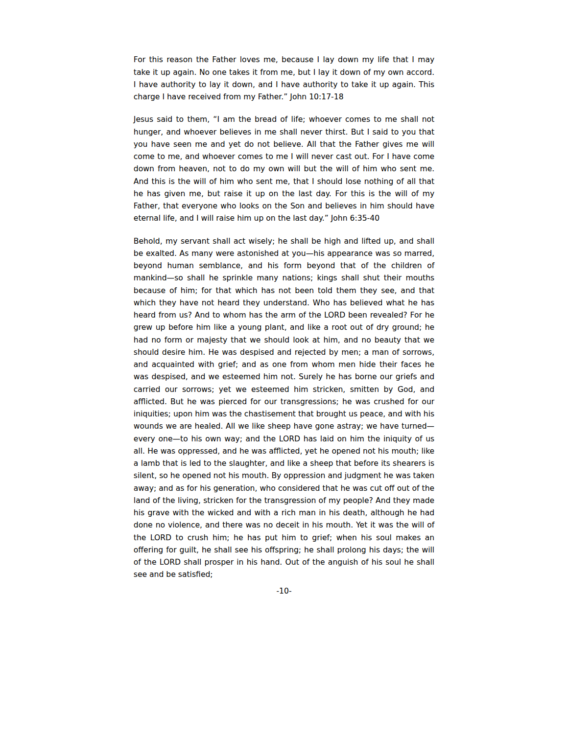For this reason the Father loves me, because I lay down my life that I may take it up again. No one takes it from me, but I lay it down of my own accord. I have authority to lay it down, and I have authority to take it up again. This charge I have received from my Father.” John 10:17-18
Jesus said to them, “I am the bread of life; whoever comes to me shall not hunger, and whoever believes in me shall never thirst. But I said to you that you have seen me and yet do not believe. All that the Father gives me will come to me, and whoever comes to me I will never cast out. For I have come down from heaven, not to do my own will but the will of him who sent me. And this is the will of him who sent me, that I should lose nothing of all that he has given me, but raise it up on the last day. For this is the will of my Father, that everyone who looks on the Son and believes in him should have eternal life, and I will raise him up on the last day.” John 6:35-40
Behold, my servant shall act wisely; he shall be high and lifted up, and shall be exalted. As many were astonished at you—his appearance was so marred, beyond human semblance, and his form beyond that of the children of mankind—so shall he sprinkle many nations; kings shall shut their mouths because of him; for that which has not been told them they see, and that which they have not heard they understand. Who has believed what he has heard from us? And to whom has the arm of the LORD been revealed? For he grew up before him like a young plant, and like a root out of dry ground; he had no form or majesty that we should look at him, and no beauty that we should desire him. He was despised and rejected by men; a man of sorrows, and acquainted with grief; and as one from whom men hide their faces he was despised, and we esteemed him not. Surely he has borne our griefs and carried our sorrows; yet we esteemed him stricken, smitten by God, and afflicted. But he was pierced for our transgressions; he was crushed for our iniquities; upon him was the chastisement that brought us peace, and with his wounds we are healed. All we like sheep have gone astray; we have turned—every one—to his own way; and the LORD has laid on him the iniquity of us all. He was oppressed, and he was afflicted, yet he opened not his mouth; like a lamb that is led to the slaughter, and like a sheep that before its shearers is silent, so he opened not his mouth. By oppression and judgment he was taken away; and as for his generation, who considered that he was cut off out of the land of the living, stricken for the transgression of my people? And they made his grave with the wicked and with a rich man in his death, although he had done no violence, and there was no deceit in his mouth. Yet it was the will of the LORD to crush him; he has put him to grief; when his soul makes an offering for guilt, he shall see his offspring; he shall prolong his days; the will of the LORD shall prosper in his hand. Out of the anguish of his soul he shall see and be satisfied;
-10-